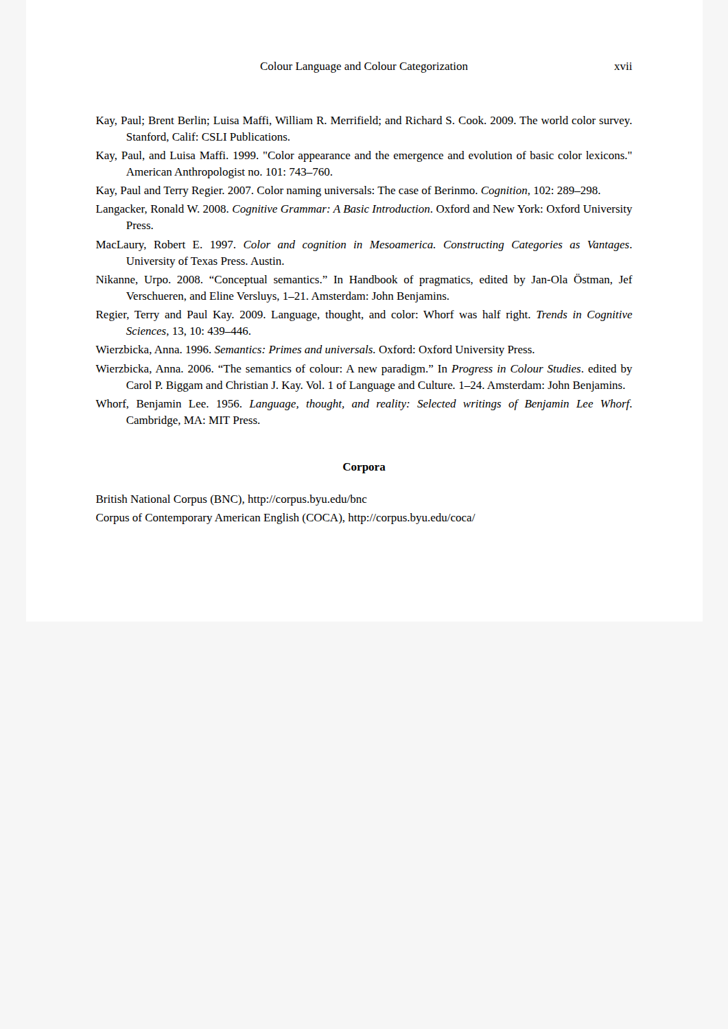Colour Language and Colour Categorization xvii
Kay, Paul; Brent Berlin; Luisa Maffi, William R. Merrifield; and Richard S. Cook. 2009. The world color survey. Stanford, Calif: CSLI Publications.
Kay, Paul, and Luisa Maffi. 1999. "Color appearance and the emergence and evolution of basic color lexicons." American Anthropologist no. 101: 743–760.
Kay, Paul and Terry Regier. 2007. Color naming universals: The case of Berinmo. Cognition, 102: 289–298.
Langacker, Ronald W. 2008. Cognitive Grammar: A Basic Introduction. Oxford and New York: Oxford University Press.
MacLaury, Robert E. 1997. Color and cognition in Mesoamerica. Constructing Categories as Vantages. University of Texas Press. Austin.
Nikanne, Urpo. 2008. “Conceptual semantics.” In Handbook of pragmatics, edited by Jan-Ola Östman, Jef Verschueren, and Eline Versluys, 1–21. Amsterdam: John Benjamins.
Regier, Terry and Paul Kay. 2009. Language, thought, and color: Whorf was half right. Trends in Cognitive Sciences, 13, 10: 439–446.
Wierzbicka, Anna. 1996. Semantics: Primes and universals. Oxford: Oxford University Press.
Wierzbicka, Anna. 2006. “The semantics of colour: A new paradigm.” In Progress in Colour Studies. edited by Carol P. Biggam and Christian J. Kay. Vol. 1 of Language and Culture. 1–24. Amsterdam: John Benjamins.
Whorf, Benjamin Lee. 1956. Language, thought, and reality: Selected writings of Benjamin Lee Whorf. Cambridge, MA: MIT Press.
Corpora
British National Corpus (BNC), http://corpus.byu.edu/bnc
Corpus of Contemporary American English (COCA), http://corpus.byu.edu/coca/